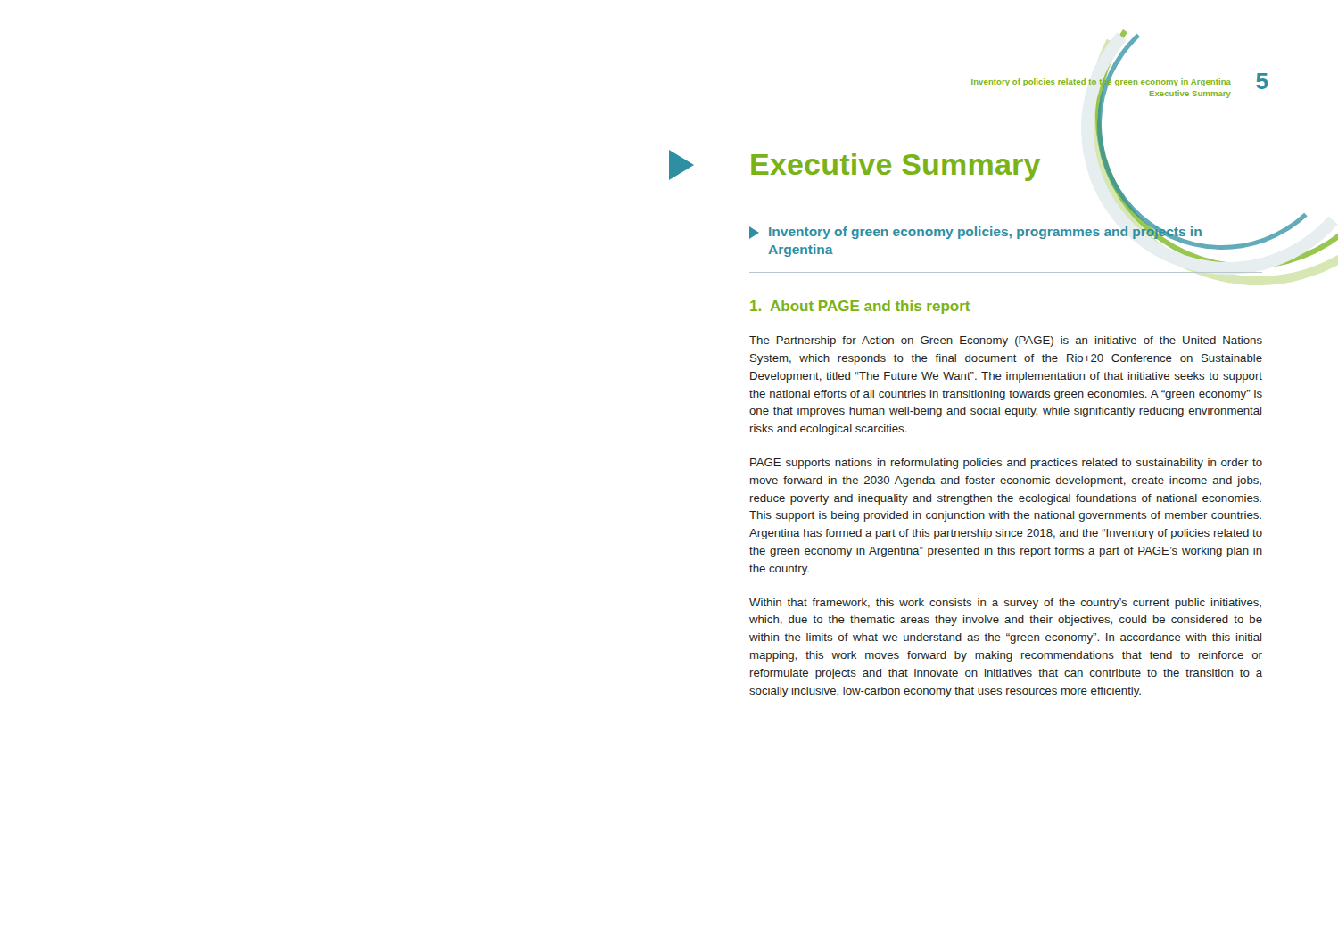Inventory of policies related to the green economy in Argentina
Executive Summary
5
Executive Summary
Inventory of green economy policies, programmes and projects in Argentina
1. About PAGE and this report
The Partnership for Action on Green Economy (PAGE) is an initiative of the United Nations System, which responds to the final document of the Rio+20 Conference on Sustainable Development, titled “The Future We Want”. The implementation of that initiative seeks to support the national efforts of all countries in transitioning towards green economies. A “green economy” is one that improves human well-being and social equity, while significantly reducing environmental risks and ecological scarcities.
PAGE supports nations in reformulating policies and practices related to sustainability in order to move forward in the 2030 Agenda and foster economic development, create income and jobs, reduce poverty and inequality and strengthen the ecological foundations of national economies. This support is being provided in conjunction with the national governments of member countries. Argentina has formed a part of this partnership since 2018, and the “Inventory of policies related to the green economy in Argentina” presented in this report forms a part of PAGE’s working plan in the country.
Within that framework, this work consists in a survey of the country’s current public initiatives, which, due to the thematic areas they involve and their objectives, could be considered to be within the limits of what we understand as the “green economy”. In accordance with this initial mapping, this work moves forward by making recommendations that tend to reinforce or reformulate projects and that innovate on initiatives that can contribute to the transition to a socially inclusive, low-carbon economy that uses resources more efficiently.